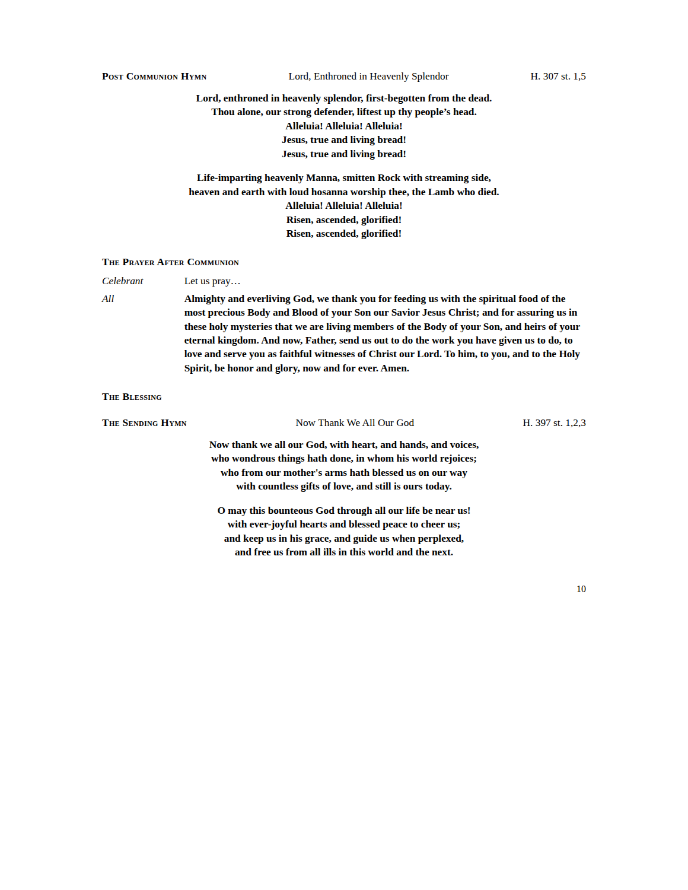Post Communion Hymn Lord, Enthroned in Heavenly Splendor H. 307 st. 1,5
Lord, enthroned in heavenly splendor, first-begotten from the dead.
Thou alone, our strong defender, liftest up thy people’s head.
Alleluia! Alleluia! Alleluia!
Jesus, true and living bread!
Jesus, true and living bread!
Life-imparting heavenly Manna, smitten Rock with streaming side,
heaven and earth with loud hosanna worship thee, the Lamb who died.
Alleluia! Alleluia! Alleluia!
Risen, ascended, glorified!
Risen, ascended, glorified!
The Prayer After Communion
Celebrant
Let us pray…
All
Almighty and everliving God, we thank you for feeding us with the spiritual food of the most precious Body and Blood of your Son our Savior Jesus Christ; and for assuring us in these holy mysteries that we are living members of the Body of your Son, and heirs of your eternal kingdom. And now, Father, send us out to do the work you have given us to do, to love and serve you as faithful witnesses of Christ our Lord. To him, to you, and to the Holy Spirit, be honor and glory, now and for ever. Amen.
The Blessing
The Sending Hymn Now Thank We All Our God H. 397 st. 1,2,3
Now thank we all our God, with heart, and hands, and voices,
who wondrous things hath done, in whom his world rejoices;
who from our mother's arms hath blessed us on our way
with countless gifts of love, and still is ours today.
O may this bounteous God through all our life be near us!
with ever-joyful hearts and blessed peace to cheer us;
and keep us in his grace, and guide us when perplexed,
and free us from all ills in this world and the next.
10